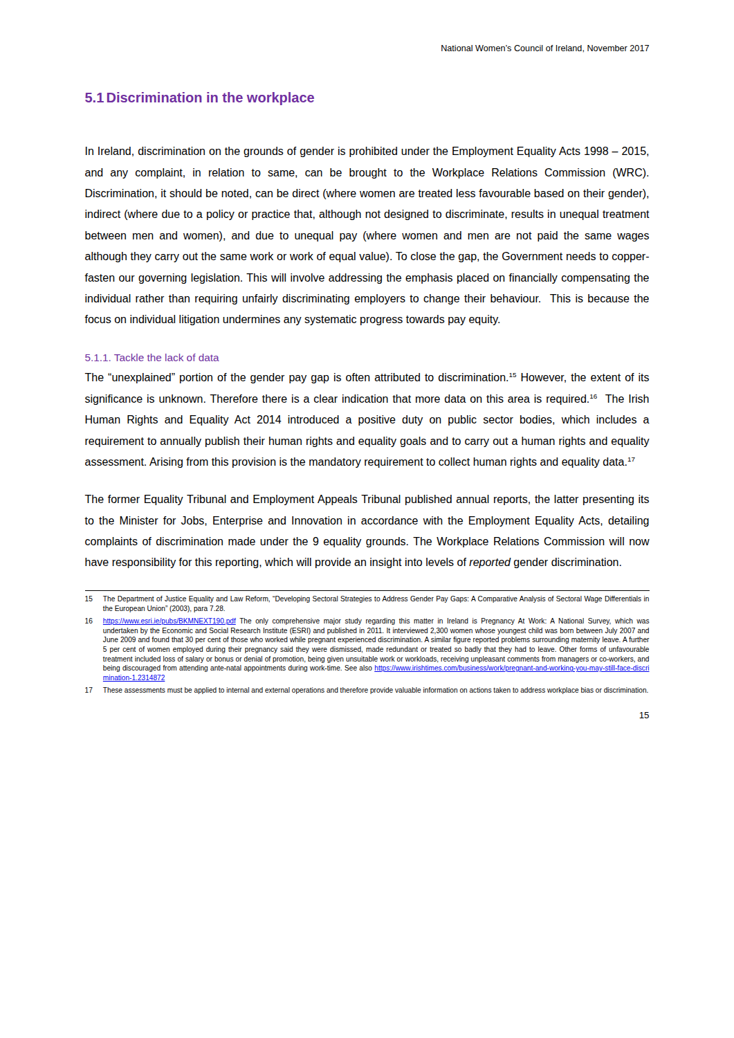National Women’s Council of Ireland, November 2017
5.1 Discrimination in the workplace
In Ireland, discrimination on the grounds of gender is prohibited under the Employment Equality Acts 1998 – 2015, and any complaint, in relation to same, can be brought to the Workplace Relations Commission (WRC). Discrimination, it should be noted, can be direct (where women are treated less favourable based on their gender), indirect (where due to a policy or practice that, although not designed to discriminate, results in unequal treatment between men and women), and due to unequal pay (where women and men are not paid the same wages although they carry out the same work or work of equal value). To close the gap, the Government needs to copper-fasten our governing legislation. This will involve addressing the emphasis placed on financially compensating the individual rather than requiring unfairly discriminating employers to change their behaviour. This is because the focus on individual litigation undermines any systematic progress towards pay equity.
5.1.1. Tackle the lack of data
The “unexplained” portion of the gender pay gap is often attributed to discrimination.15 However, the extent of its significance is unknown. Therefore there is a clear indication that more data on this area is required.16 The Irish Human Rights and Equality Act 2014 introduced a positive duty on public sector bodies, which includes a requirement to annually publish their human rights and equality goals and to carry out a human rights and equality assessment. Arising from this provision is the mandatory requirement to collect human rights and equality data.17
The former Equality Tribunal and Employment Appeals Tribunal published annual reports, the latter presenting its to the Minister for Jobs, Enterprise and Innovation in accordance with the Employment Equality Acts, detailing complaints of discrimination made under the 9 equality grounds. The Workplace Relations Commission will now have responsibility for this reporting, which will provide an insight into levels of reported gender discrimination.
15 The Department of Justice Equality and Law Reform, “Developing Sectoral Strategies to Address Gender Pay Gaps: A Comparative Analysis of Sectoral Wage Differentials in the European Union” (2003), para 7.28.
16 https://www.esri.ie/pubs/BKMNEXT190.pdf The only comprehensive major study regarding this matter in Ireland is Pregnancy At Work: A National Survey, which was undertaken by the Economic and Social Research Institute (ESRI) and published in 2011. It interviewed 2,300 women whose youngest child was born between July 2007 and June 2009 and found that 30 per cent of those who worked while pregnant experienced discrimination. A similar figure reported problems surrounding maternity leave. A further 5 per cent of women employed during their pregnancy said they were dismissed, made redundant or treated so badly that they had to leave. Other forms of unfavourable treatment included loss of salary or bonus or denial of promotion, being given unsuitable work or workloads, receiving unpleasant comments from managers or co-workers, and being discouraged from attending ante-natal appointments during work-time. See also https://www.irishtimes.com/business/work/pregnant-and-working-you-may-still-face-discrimination-1.2314872
17 These assessments must be applied to internal and external operations and therefore provide valuable information on actions taken to address workplace bias or discrimination.
15